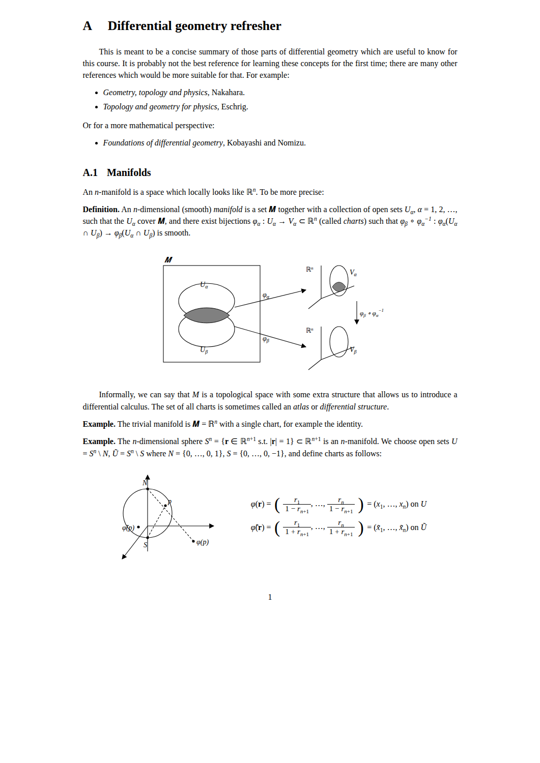ADifferential geometry refresher
This is meant to be a concise summary of those parts of differential geometry which are useful to know for this course. It is probably not the best reference for learning these concepts for the first time; there are many other references which would be more suitable for that. For example:
Geometry, topology and physics, Nakahara.
Topology and geometry for physics, Eschrig.
Or for a more mathematical perspective:
Foundations of differential geometry, Kobayashi and Nomizu.
A.1 Manifolds
An n-manifold is a space which locally looks like ℝn. To be more precise:
Definition. An n-dimensional (smooth) manifold is a set 𝑴 together with a collection of open sets Uα, α = 1, 2, …, such that the Uα cover 𝑴, and there exist bijections φα : Uα → Vα ⊂ ℝn (called charts) such that φβ ∘ φα−1 : φα(Uα ∩ Uβ) → φβ(Uα ∩ Uβ) is smooth.
𝑴 Uα Uβ φα φβ ℝn Vα ℝn Vβ φβ ∘ φα−1
Informally, we can say that M is a topological space with some extra structure that allows us to introduce a differential calculus. The set of all charts is sometimes called an atlas or differential structure.
Example. The trivial manifold is 𝑴 = ℝn with a single chart, for example the identity.
Example. The n-dimensional sphere Sn = {r ∈ ℝn+1 s.t. |r| = 1} ⊂ ℝn+1 is an n-manifold. We choose open sets U = Sn \ N, Ũ = Sn \ S where N = {0, …, 0, 1}, S = {0, …, 0, −1}, and define charts as follows:
N S p φ(p) φ̃(p)
| φ ( r ) = | ( | r 1 1 − r n +1 , …, r n 1 − r n +1 | ) | = ( x 1 , …, x n ) on U |
| φ̃ ( r ) = | ( | r 1 1 + r n +1 , …, r n 1 + r n +1 | ) | = ( x̃ 1 , …, x̃ n ) on Ũ |
1